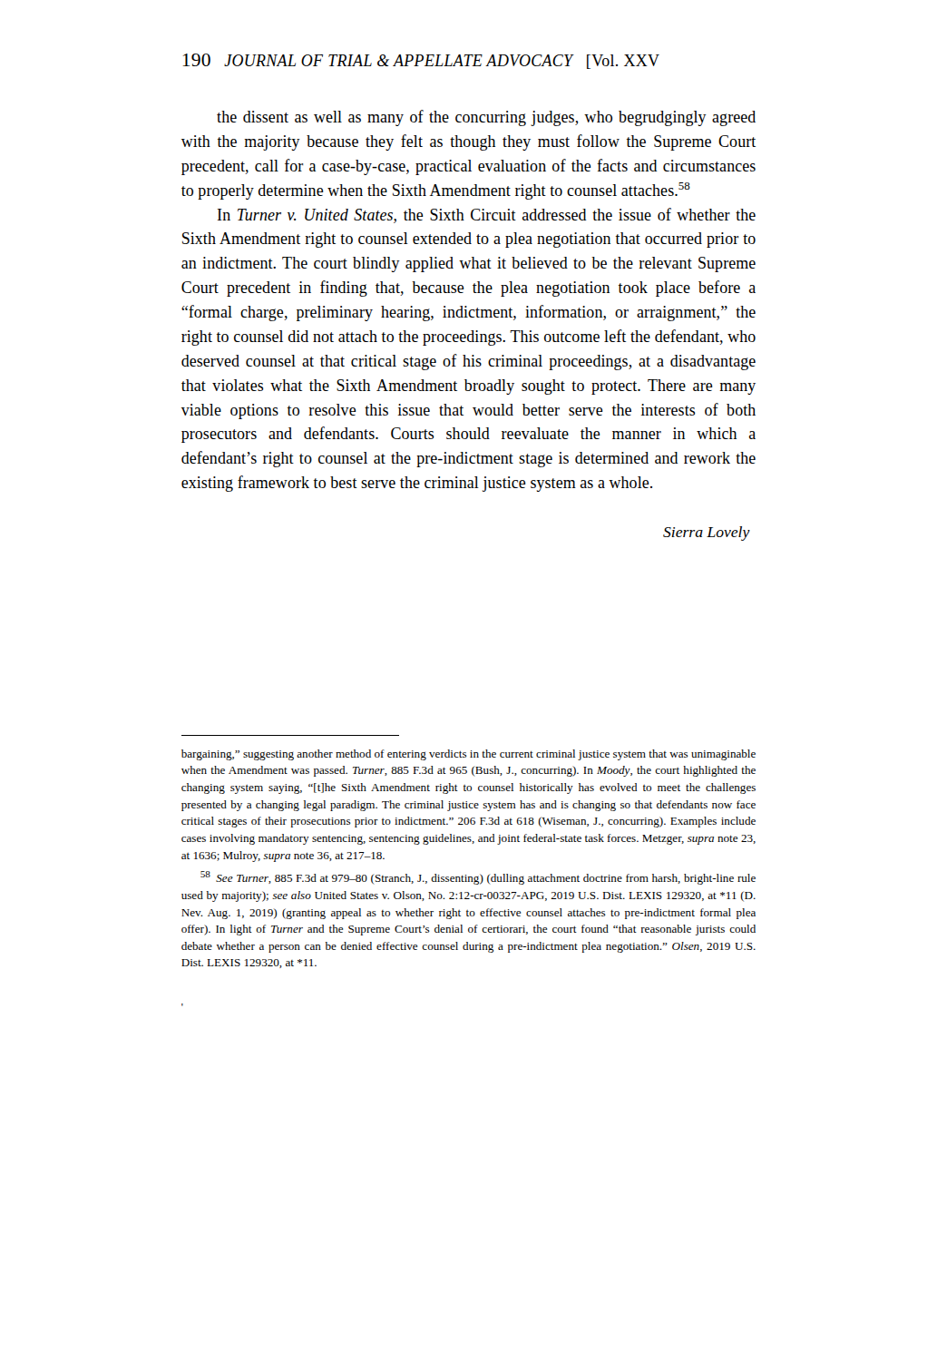190 JOURNAL OF TRIAL & APPELLATE ADVOCACY [Vol. XXV
the dissent as well as many of the concurring judges, who begrudgingly agreed with the majority because they felt as though they must follow the Supreme Court precedent, call for a case-by-case, practical evaluation of the facts and circumstances to properly determine when the Sixth Amendment right to counsel attaches.58
In Turner v. United States, the Sixth Circuit addressed the issue of whether the Sixth Amendment right to counsel extended to a plea negotiation that occurred prior to an indictment. The court blindly applied what it believed to be the relevant Supreme Court precedent in finding that, because the plea negotiation took place before a “formal charge, preliminary hearing, indictment, information, or arraignment,” the right to counsel did not attach to the proceedings. This outcome left the defendant, who deserved counsel at that critical stage of his criminal proceedings, at a disadvantage that violates what the Sixth Amendment broadly sought to protect. There are many viable options to resolve this issue that would better serve the interests of both prosecutors and defendants. Courts should reevaluate the manner in which a defendant’s right to counsel at the pre-indictment stage is determined and rework the existing framework to best serve the criminal justice system as a whole.
Sierra Lovely
bargaining,” suggesting another method of entering verdicts in the current criminal justice system that was unimaginable when the Amendment was passed. Turner, 885 F.3d at 965 (Bush, J., concurring). In Moody, the court highlighted the changing system saying, “[t]he Sixth Amendment right to counsel historically has evolved to meet the challenges presented by a changing legal paradigm. The criminal justice system has and is changing so that defendants now face critical stages of their prosecutions prior to indictment.” 206 F.3d at 618 (Wiseman, J., concurring). Examples include cases involving mandatory sentencing, sentencing guidelines, and joint federal-state task forces. Metzger, supra note 23, at 1636; Mulroy, supra note 36, at 217–18.
58 See Turner, 885 F.3d at 979–80 (Stranch, J., dissenting) (dulling attachment doctrine from harsh, bright-line rule used by majority); see also United States v. Olson, No. 2:12-cr-00327-APG, 2019 U.S. Dist. LEXIS 129320, at *11 (D. Nev. Aug. 1, 2019) (granting appeal as to whether right to effective counsel attaches to pre-indictment formal plea offer). In light of Turner and the Supreme Court’s denial of certiorari, the court found “that reasonable jurists could debate whether a person can be denied effective counsel during a pre-indictment plea negotiation.” Olsen, 2019 U.S. Dist. LEXIS 129320, at *11.
'